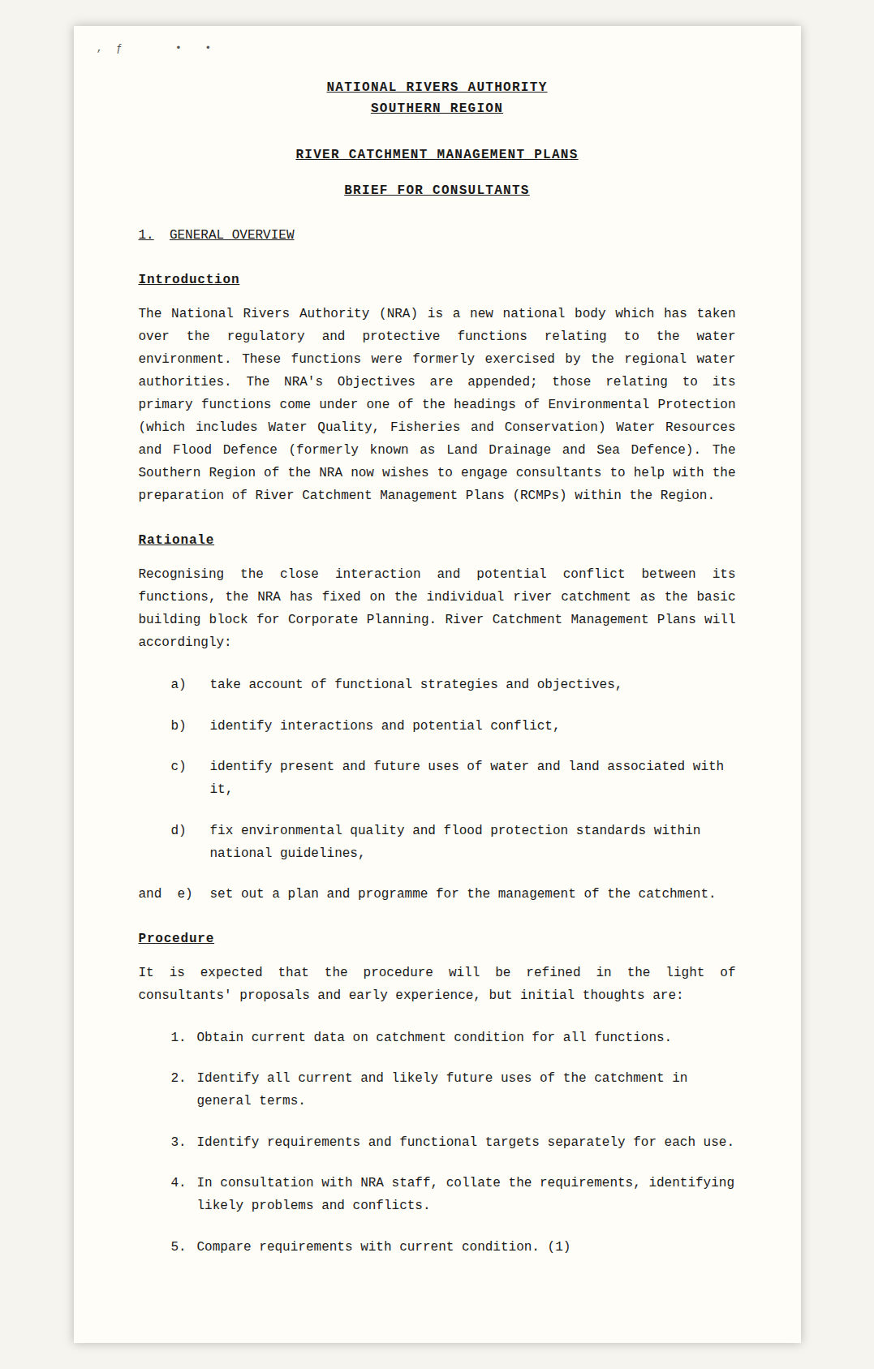, ƒ • •
NATIONAL RIVERS AUTHORITY
SOUTHERN REGION
RIVER CATCHMENT MANAGEMENT PLANS
BRIEF FOR CONSULTANTS
1. GENERAL OVERVIEW
Introduction
The National Rivers Authority (NRA) is a new national body which has taken over the regulatory and protective functions relating to the water environment. These functions were formerly exercised by the regional water authorities. The NRA's Objectives are appended; those relating to its primary functions come under one of the headings of Environmental Protection (which includes Water Quality, Fisheries and Conservation) Water Resources and Flood Defence (formerly known as Land Drainage and Sea Defence). The Southern Region of the NRA now wishes to engage consultants to help with the preparation of River Catchment Management Plans (RCMPs) within the Region.
Rationale
Recognising the close interaction and potential conflict between its functions, the NRA has fixed on the individual river catchment as the basic building block for Corporate Planning. River Catchment Management Plans will accordingly:
a) take account of functional strategies and objectives,
b) identify interactions and potential conflict,
c) identify present and future uses of water and land associated with it,
d) fix environmental quality and flood protection standards within national guidelines,
and e) set out a plan and programme for the management of the catchment.
Procedure
It is expected that the procedure will be refined in the light of consultants' proposals and early experience, but initial thoughts are:
1. Obtain current data on catchment condition for all functions.
2. Identify all current and likely future uses of the catchment in general terms.
3. Identify requirements and functional targets separately for each use.
4. In consultation with NRA staff, collate the requirements, identifying likely problems and conflicts.
5. Compare requirements with current condition. (1)